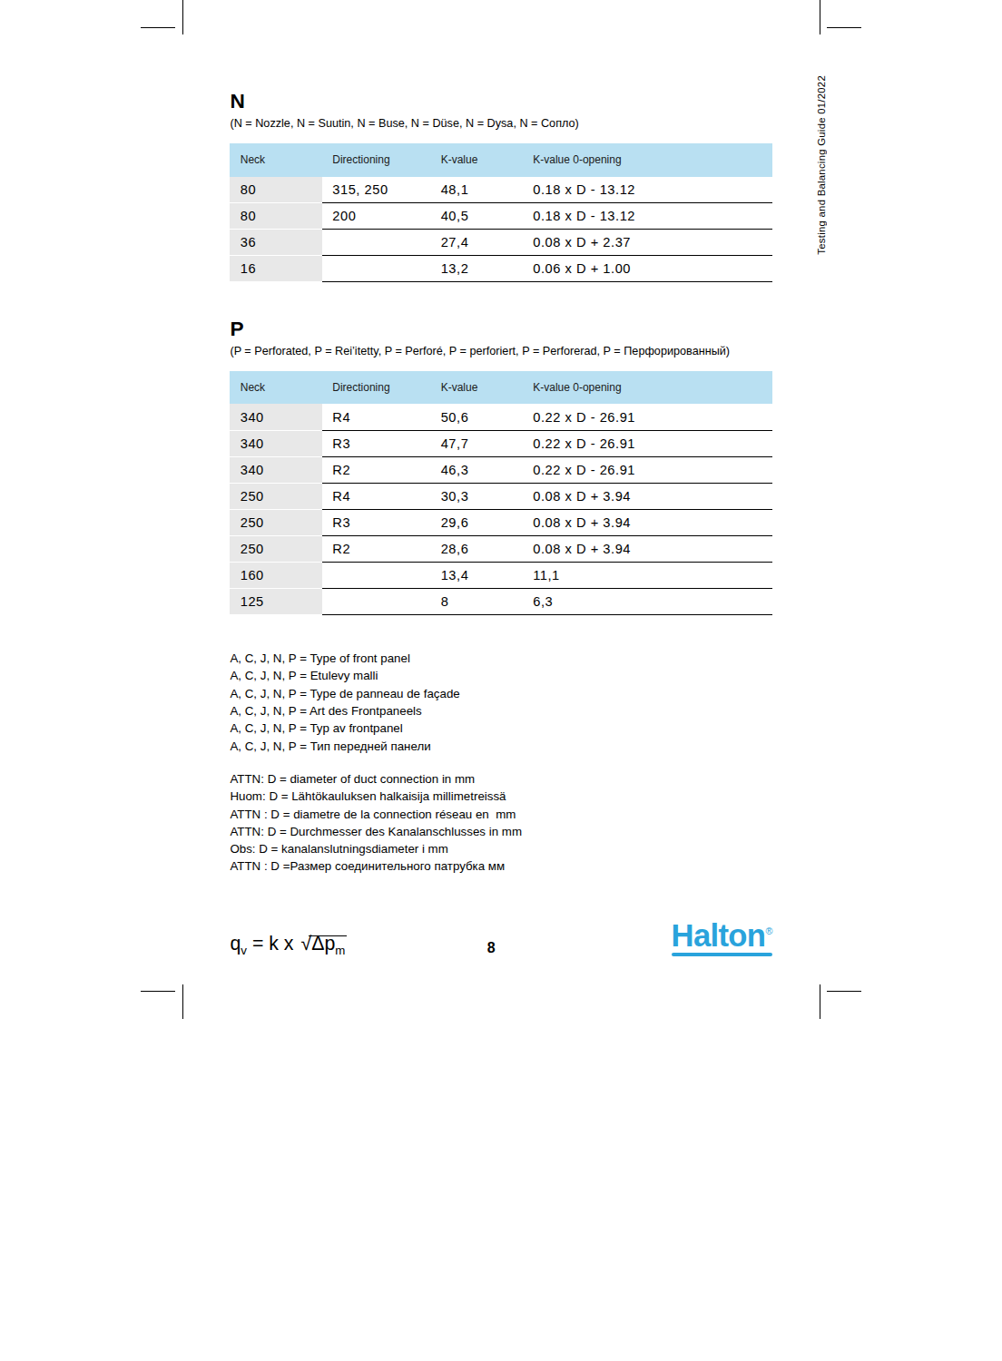Testing and Balancing Guide 01/2022
N
(N = Nozzle, N = Suutin, N = Buse, N = Düse, N = Dysa, N = Сопло)
| Neck | Directioning | K-value | K-value 0-opening |
| --- | --- | --- | --- |
| 80 | 315, 250 | 48,1 | 0.18 x D - 13.12 |
| 80 | 200 | 40,5 | 0.18 x D - 13.12 |
| 36 | | 27,4 | 0.08 x D + 2.37 |
| 16 | | 13,2 | 0.06 x D + 1.00 |
P
(P = Perforated, P = Rei’itetty, P = Perforé, P = perforiert, P = Perforerad, P = Перфорированный)
| Neck | Directioning | K-value | K-value 0-opening |
| --- | --- | --- | --- |
| 340 | R4 | 50,6 | 0.22 x D - 26.91 |
| 340 | R3 | 47,7 | 0.22 x D - 26.91 |
| 340 | R2 | 46,3 | 0.22 x D - 26.91 |
| 250 | R4 | 30,3 | 0.08 x D + 3.94 |
| 250 | R3 | 29,6 | 0.08 x D + 3.94 |
| 250 | R2 | 28,6 | 0.08 x D + 3.94 |
| 160 | | 13,4 | 11,1 |
| 125 | | 8 | 6,3 |
A, C, J, N, P = Type of front panel
A, C, J, N, P = Etulevy malli
A, C, J, N, P = Type de panneau de façade
A, C, J, N, P = Art des Frontpaneels
A, C, J, N, P = Typ av frontpanel
A, C, J, N, P = Тип передней панели
ATTN: D = diameter of duct connection in mm
Huom: D = Lähtökauluksen halkaisija millimetreissä
ATTN : D = diametre de la connection réseau en mm
ATTN: D = Durchmesser des Kanalanschlusses in mm
Obs: D = kanalanslutningsdiameter i mm
ATTN : D =Размер соединительного патрубка мм
qv = k x √Δpm
8
Halton®